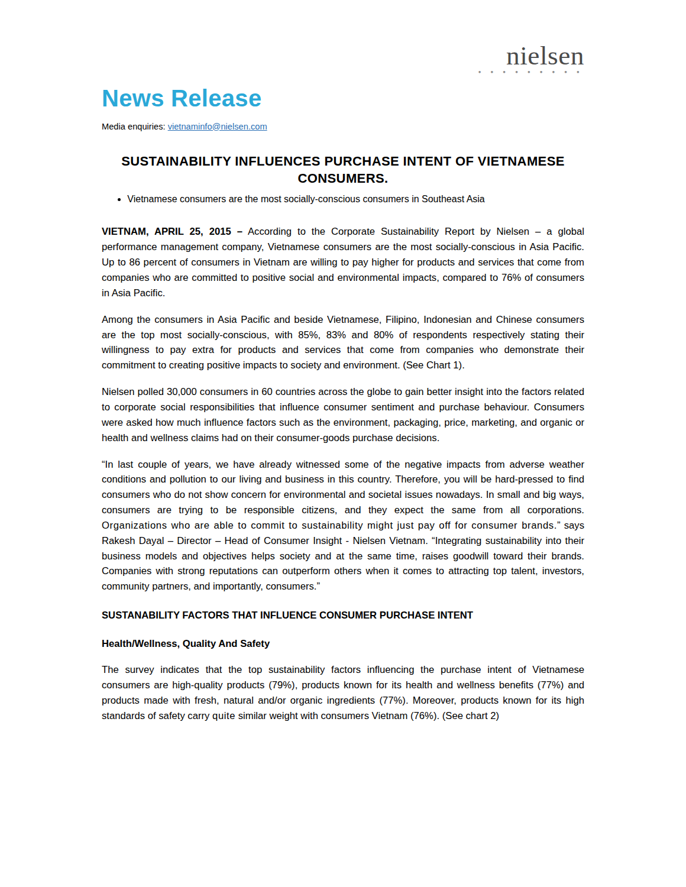nielsen• • • • • • • • •
News Release
Media enquiries: vietnaminfo@nielsen.com
Sustainability influences purchase intent of Vietnamese consumers.
Vietnamese consumers are the most socially-conscious consumers in Southeast Asia
VIETNAM, APRIL 25, 2015 – According to the Corporate Sustainability Report by Nielsen – a global performance management company, Vietnamese consumers are the most socially-conscious in Asia Pacific. Up to 86 percent of consumers in Vietnam are willing to pay higher for products and services that come from companies who are committed to positive social and environmental impacts, compared to 76% of consumers in Asia Pacific.
Among the consumers in Asia Pacific and beside Vietnamese, Filipino, Indonesian and Chinese consumers are the top most socially-conscious, with 85%, 83% and 80% of respondents respectively stating their willingness to pay extra for products and services that come from companies who demonstrate their commitment to creating positive impacts to society and environment. (See Chart 1).
Nielsen polled 30,000 consumers in 60 countries across the globe to gain better insight into the factors related to corporate social responsibilities that influence consumer sentiment and purchase behaviour. Consumers were asked how much influence factors such as the environment, packaging, price, marketing, and organic or health and wellness claims had on their consumer-goods purchase decisions.
“In last couple of years, we have already witnessed some of the negative impacts from adverse weather conditions and pollution to our living and business in this country. Therefore, you will be hard-pressed to find consumers who do not show concern for environmental and societal issues nowadays. In small and big ways, consumers are trying to be responsible citizens, and they expect the same from all corporations. Organizations who are able to commit to sustainability might just pay off for consumer brands.” says Rakesh Dayal – Director – Head of Consumer Insight - Nielsen Vietnam. “Integrating sustainability into their business models and objectives helps society and at the same time, raises goodwill toward their brands. Companies with strong reputations can outperform others when it comes to attracting top talent, investors, community partners, and importantly, consumers.”
Sustanability factors that influence consumer purchase intent
Health/Wellness, Quality And Safety
The survey indicates that the top sustainability factors influencing the purchase intent of Vietnamese consumers are high-quality products (79%), products known for its health and wellness benefits (77%) and products made with fresh, natural and/or organic ingredients (77%). Moreover, products known for its high standards of safety carry quite similar weight with consumers Vietnam (76%). (See chart 2)